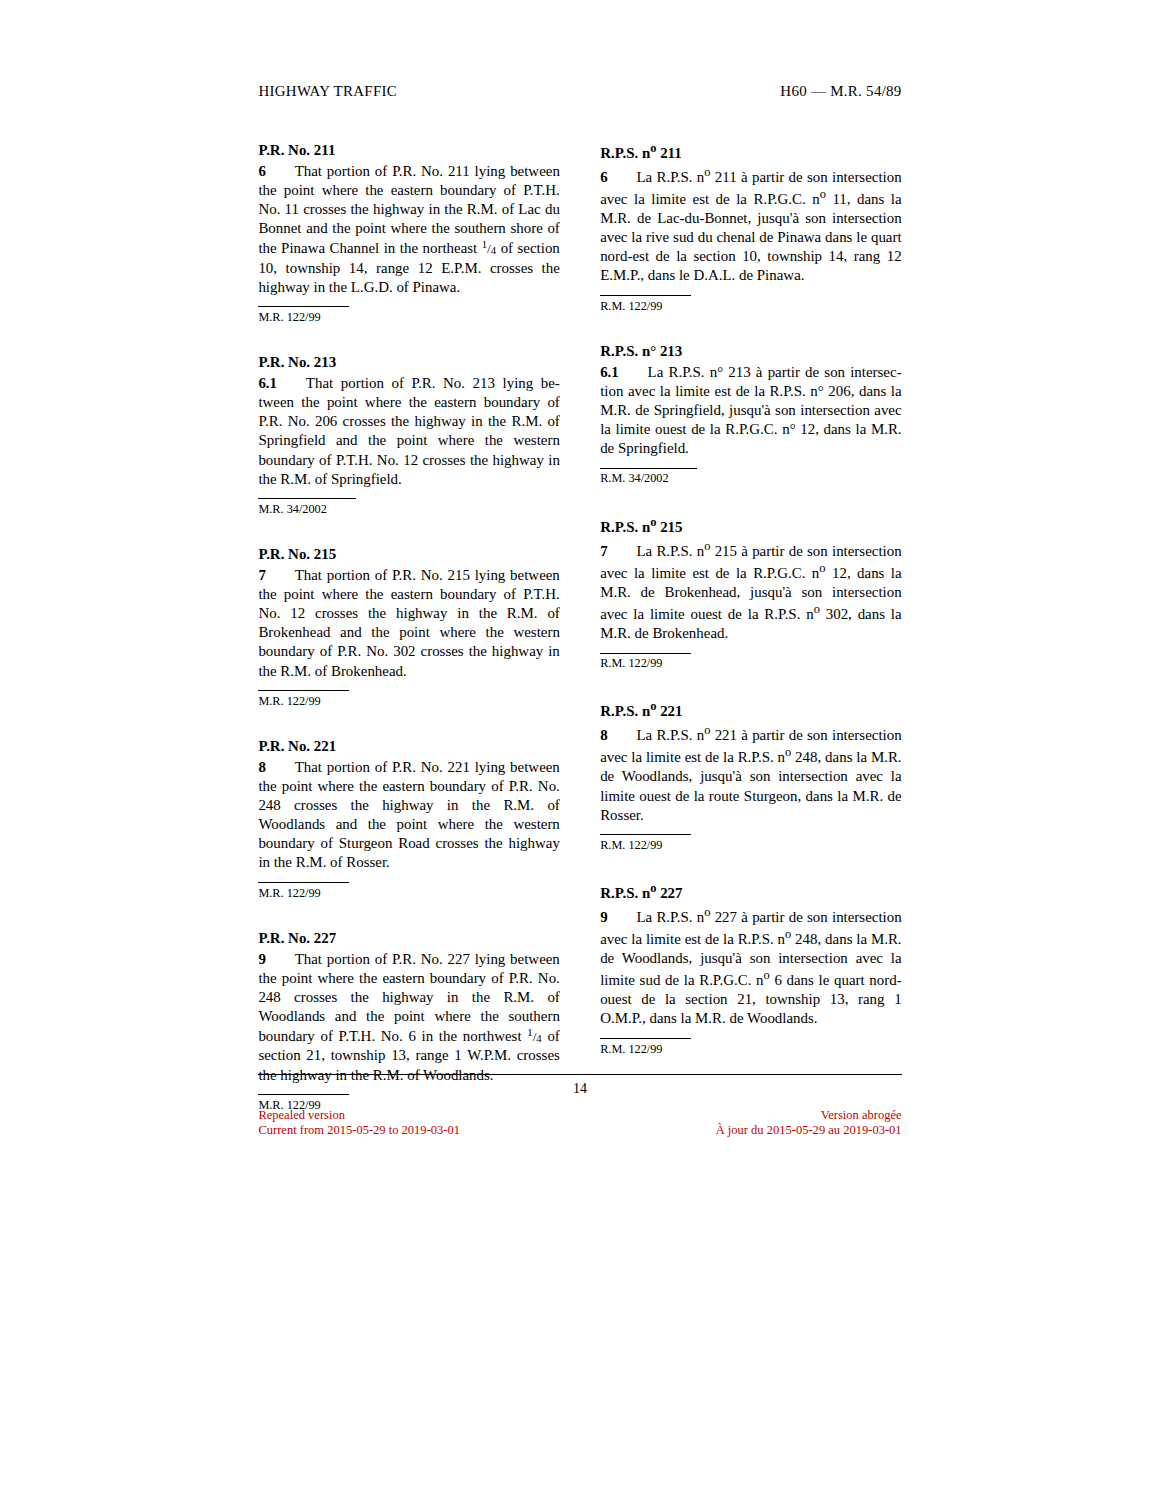HIGHWAY TRAFFIC
H60 — M.R. 54/89
P.R. No. 211
6 That portion of P.R. No. 211 lying between the point where the eastern boundary of P.T.H. No. 11 crosses the highway in the R.M. of Lac du Bonnet and the point where the southern shore of the Pinawa Channel in the northeast 1/4 of section 10, township 14, range 12 E.P.M. crosses the highway in the L.G.D. of Pinawa.
M.R. 122/99
P.R. No. 213
6.1 That portion of P.R. No. 213 lying between the point where the eastern boundary of P.R. No. 206 crosses the highway in the R.M. of Springfield and the point where the western boundary of P.T.H. No. 12 crosses the highway in the R.M. of Springfield.
M.R. 34/2002
P.R. No. 215
7 That portion of P.R. No. 215 lying between the point where the eastern boundary of P.T.H. No. 12 crosses the highway in the R.M. of Brokenhead and the point where the western boundary of P.R. No. 302 crosses the highway in the R.M. of Brokenhead.
M.R. 122/99
P.R. No. 221
8 That portion of P.R. No. 221 lying between the point where the eastern boundary of P.R. No. 248 crosses the highway in the R.M. of Woodlands and the point where the western boundary of Sturgeon Road crosses the highway in the R.M. of Rosser.
M.R. 122/99
P.R. No. 227
9 That portion of P.R. No. 227 lying between the point where the eastern boundary of P.R. No. 248 crosses the highway in the R.M. of Woodlands and the point where the southern boundary of P.T.H. No. 6 in the northwest 1/4 of section 21, township 13, range 1 W.P.M. crosses the highway in the R.M. of Woodlands.
M.R. 122/99
R.P.S. no 211
6 La R.P.S. no 211 à partir de son intersection avec la limite est de la R.P.G.C. no 11, dans la M.R. de Lac-du-Bonnet, jusqu'à son intersection avec la rive sud du chenal de Pinawa dans le quart nord-est de la section 10, township 14, rang 12 E.M.P., dans le D.A.L. de Pinawa.
R.M. 122/99
R.P.S. n° 213
6.1 La R.P.S. n° 213 à partir de son intersection avec la limite est de la R.P.S. n° 206, dans la M.R. de Springfield, jusqu'à son intersection avec la limite ouest de la R.P.G.C. n° 12, dans la M.R. de Springfield.
R.M. 34/2002
R.P.S. no 215
7 La R.P.S. no 215 à partir de son intersection avec la limite est de la R.P.G.C. no 12, dans la M.R. de Brokenhead, jusqu'à son intersection avec la limite ouest de la R.P.S. no 302, dans la M.R. de Brokenhead.
R.M. 122/99
R.P.S. no 221
8 La R.P.S. no 221 à partir de son intersection avec la limite est de la R.P.S. no 248, dans la M.R. de Woodlands, jusqu'à son intersection avec la limite ouest de la route Sturgeon, dans la M.R. de Rosser.
R.M. 122/99
R.P.S. no 227
9 La R.P.S. no 227 à partir de son intersection avec la limite est de la R.P.S. no 248, dans la M.R. de Woodlands, jusqu'à son intersection avec la limite sud de la R.P.G.C. no 6 dans le quart nord-ouest de la section 21, township 13, rang 1 O.M.P., dans la M.R. de Woodlands.
R.M. 122/99
14
Repealed version
Current from 2015-05-29 to 2019-03-01
Version abrogée
À jour du 2015-05-29 au 2019-03-01